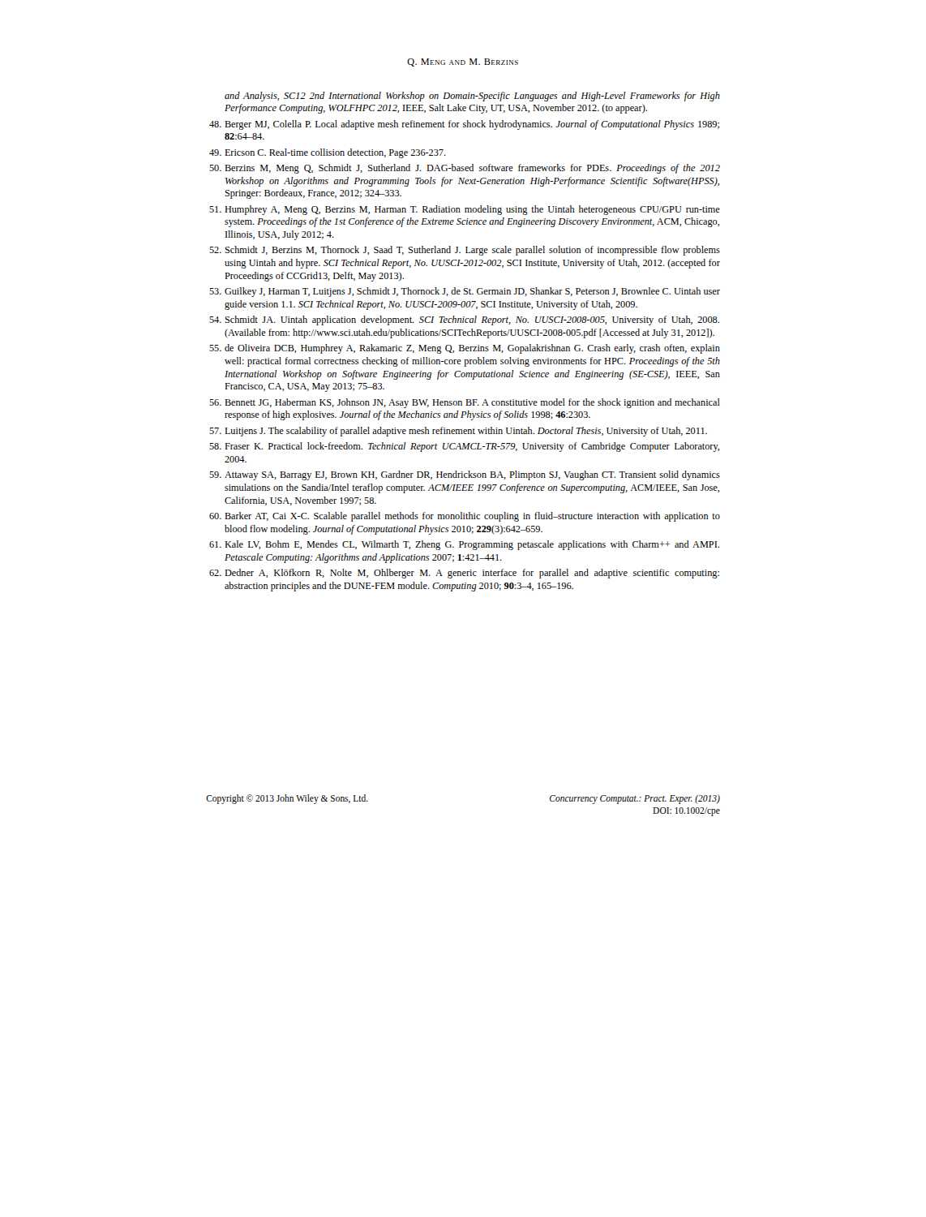Q. Meng and M. Berzins
and Analysis, SC12 2nd International Workshop on Domain-Specific Languages and High-Level Frameworks for High Performance Computing, WOLFHPC 2012, IEEE, Salt Lake City, UT, USA, November 2012. (to appear).
48. Berger MJ, Colella P. Local adaptive mesh refinement for shock hydrodynamics. Journal of Computational Physics 1989; 82:64–84.
49. Ericson C. Real-time collision detection, Page 236-237.
50. Berzins M, Meng Q, Schmidt J, Sutherland J. DAG-based software frameworks for PDEs. Proceedings of the 2012 Workshop on Algorithms and Programming Tools for Next-Generation High-Performance Scientific Software(HPSS), Springer: Bordeaux, France, 2012; 324–333.
51. Humphrey A, Meng Q, Berzins M, Harman T. Radiation modeling using the Uintah heterogeneous CPU/GPU run-time system. Proceedings of the 1st Conference of the Extreme Science and Engineering Discovery Environment, ACM, Chicago, Illinois, USA, July 2012; 4.
52. Schmidt J, Berzins M, Thornock J, Saad T, Sutherland J. Large scale parallel solution of incompressible flow problems using Uintah and hypre. SCI Technical Report, No. UUSCI-2012-002, SCI Institute, University of Utah, 2012. (accepted for Proceedings of CCGrid13, Delft, May 2013).
53. Guilkey J, Harman T, Luitjens J, Schmidt J, Thornock J, de St. Germain JD, Shankar S, Peterson J, Brownlee C. Uintah user guide version 1.1. SCI Technical Report, No. UUSCI-2009-007, SCI Institute, University of Utah, 2009.
54. Schmidt JA. Uintah application development. SCI Technical Report, No. UUSCI-2008-005, University of Utah, 2008. (Available from: http://www.sci.utah.edu/publications/SCITechReports/UUSCI-2008-005.pdf [Accessed at July 31, 2012]).
55. de Oliveira DCB, Humphrey A, Rakamaric Z, Meng Q, Berzins M, Gopalakrishnan G. Crash early, crash often, explain well: practical formal correctness checking of million-core problem solving environments for HPC. Proceedings of the 5th International Workshop on Software Engineering for Computational Science and Engineering (SE-CSE), IEEE, San Francisco, CA, USA, May 2013; 75–83.
56. Bennett JG, Haberman KS, Johnson JN, Asay BW, Henson BF. A constitutive model for the shock ignition and mechanical response of high explosives. Journal of the Mechanics and Physics of Solids 1998; 46:2303.
57. Luitjens J. The scalability of parallel adaptive mesh refinement within Uintah. Doctoral Thesis, University of Utah, 2011.
58. Fraser K. Practical lock-freedom. Technical Report UCAMCL-TR-579, University of Cambridge Computer Laboratory, 2004.
59. Attaway SA, Barragy EJ, Brown KH, Gardner DR, Hendrickson BA, Plimpton SJ, Vaughan CT. Transient solid dynamics simulations on the Sandia/Intel teraflop computer. ACM/IEEE 1997 Conference on Supercomputing, ACM/IEEE, San Jose, California, USA, November 1997; 58.
60. Barker AT, Cai X-C. Scalable parallel methods for monolithic coupling in fluid–structure interaction with application to blood flow modeling. Journal of Computational Physics 2010; 229(3):642–659.
61. Kale LV, Bohm E, Mendes CL, Wilmarth T, Zheng G. Programming petascale applications with Charm++ and AMPI. Petascale Computing: Algorithms and Applications 2007; 1:421–441.
62. Dedner A, Klöfkorn R, Nolte M, Ohlberger M. A generic interface for parallel and adaptive scientific computing: abstraction principles and the DUNE-FEM module. Computing 2010; 90:3–4, 165–196.
Copyright © 2013 John Wiley & Sons, Ltd.
Concurrency Computat.: Pract. Exper. (2013)
DOI: 10.1002/cpe